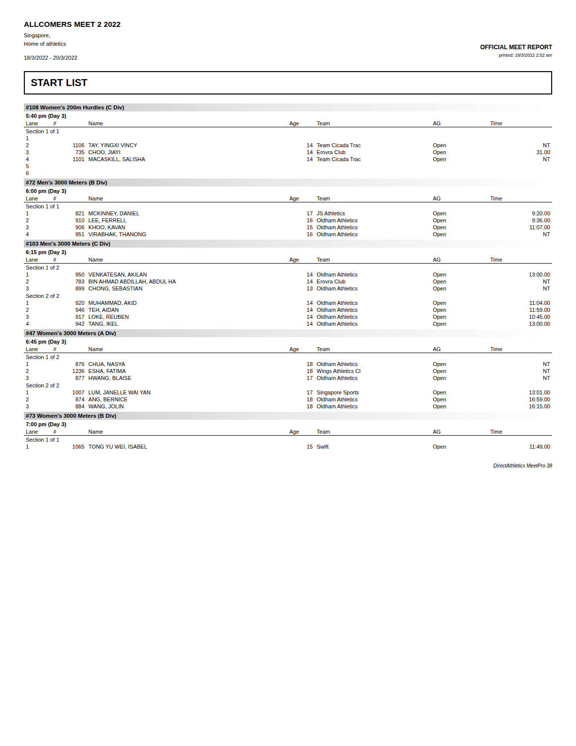ALLCOMERS MEET 2 2022
Singapore,
Home of athletics
18/3/2022 - 20/3/2022
OFFICIAL MEET REPORT
printed: 18/3/2022 2:52 am
START LIST
#108 Women's 200m Hurdles (C Div)
5:40 pm (Day 3)
| Lane | # | Name | Age | Team | AG | Time |
| --- | --- | --- | --- | --- | --- | --- |
| Section 1 of 1 |
| 1 | | | | | | |
| 2 | 1106 | TAY, YINGXI VINCY | 14 | Team Cicada Trac | Open | NT |
| 3 | 735 | CHOO, JIAYI | 14 | Erovra Club | Open | 31.00 |
| 4 | 1101 | MACASKILL, SALISHA | 14 | Team Cicada Trac | Open | NT |
| 5 | | | | | | |
| 6 | | | | | | |
#72 Men's 3000 Meters (B Div)
6:00 pm (Day 3)
| Lane | # | Name | Age | Team | AG | Time |
| --- | --- | --- | --- | --- | --- | --- |
| Section 1 of 1 |
| 1 | 821 | MCKINNEY, DANIEL | 17 | JS Athletics | Open | 9:20.00 |
| 2 | 910 | LEE, FERRELL | 16 | Oldham Athletics | Open | 9:36.00 |
| 3 | 906 | KHOO, KAVAN | 15 | Oldham Athletics | Open | 11:07.00 |
| 4 | 951 | VIRABHAK, THANONG | 16 | Oldham Athletics | Open | NT |
#103 Men's 3000 Meters (C Div)
6:15 pm (Day 3)
| Lane | # | Name | Age | Team | AG | Time |
| --- | --- | --- | --- | --- | --- | --- |
| Section 1 of 2 |
| 1 | 950 | VENKATESAN, AKILAN | 14 | Oldham Athletics | Open | 13:00.00 |
| 2 | 783 | BIN AHMAD ABDILLAH, ABDUL HA | 14 | Erovra Club | Open | NT |
| 3 | 899 | CHONG, SEBASTIAN | 13 | Oldham Athletics | Open | NT |
| Section 2 of 2 |
| 1 | 920 | MUHAMMAD, AKID | 14 | Oldham Athletics | Open | 11:04.00 |
| 2 | 946 | TEH, AIDAN | 14 | Oldham Athletics | Open | 11:59.00 |
| 3 | 917 | LOKE, REUBEN | 14 | Oldham Athletics | Open | 10:45.00 |
| 4 | 942 | TANG, IKEL | 14 | Oldham Athletics | Open | 13:00.00 |
#47 Women's 3000 Meters (A Div)
6:45 pm (Day 3)
| Lane | # | Name | Age | Team | AG | Time |
| --- | --- | --- | --- | --- | --- | --- |
| Section 1 of 2 |
| 1 | 876 | CHUA, NASYA | 18 | Oldham Athletics | Open | NT |
| 2 | 1236 | ESHA, FATIMA | 18 | Wings Athletics Cl | Open | NT |
| 3 | 877 | HWANG, BLAISE | 17 | Oldham Athletics | Open | NT |
| Section 2 of 2 |
| 1 | 1007 | LUM, JANELLE WAI YAN | 17 | Singapore Sports | Open | 13:01.00 |
| 2 | 874 | ANG, BERNICE | 18 | Oldham Athletics | Open | 16:59.00 |
| 3 | 884 | WANG, JOLIN | 18 | Oldham Athletics | Open | 16:15.00 |
#73 Women's 3000 Meters (B Div)
7:00 pm (Day 3)
| Lane | # | Name | Age | Team | AG | Time |
| --- | --- | --- | --- | --- | --- | --- |
| Section 1 of 1 |
| 1 | 1065 | TONG YU WEI, ISABEL | 15 | Swift | Open | 11:49.00 |
DirectAthletics MeetPro 38